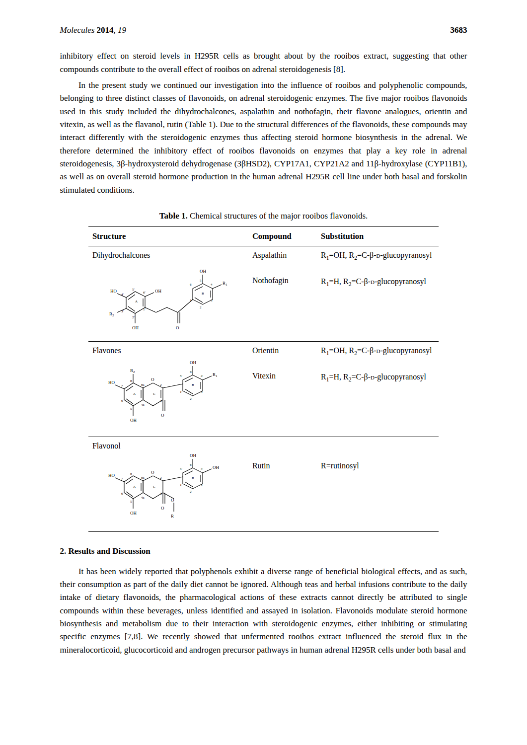Molecules 2014, 19
3683
inhibitory effect on steroid levels in H295R cells as brought about by the rooibos extract, suggesting that other compounds contribute to the overall effect of rooibos on adrenal steroidogenesis [8].
In the present study we continued our investigation into the influence of rooibos and polyphenolic compounds, belonging to three distinct classes of flavonoids, on adrenal steroidogenic enzymes. The five major rooibos flavonoids used in this study included the dihydrochalcones, aspalathin and nothofagin, their flavone analogues, orientin and vitexin, as well as the flavanol, rutin (Table 1). Due to the structural differences of the flavonoids, these compounds may interact differently with the steroidogenic enzymes thus affecting steroid hormone biosynthesis in the adrenal. We therefore determined the inhibitory effect of rooibos flavonoids on enzymes that play a key role in adrenal steroidogenesis, 3β-hydroxysteroid dehydrogenase (3βHSD2), CYP17A1, CYP21A2 and 11β-hydroxylase (CYP11B1), as well as on overall steroid hormone production in the human adrenal H295R cell line under both basal and forskolin stimulated conditions.
Table 1. Chemical structures of the major rooibos flavonoids.
| Structure | Compound | Substitution |
| --- | --- | --- |
| Dihydrochalcones HO OH R 2 OH OH R 1 O 5' 6' 1' 2' 3' 4' A 5 4 3 2 1 6 B | Aspalathin Nothofagin | R 1 =OH, R 2 =C-β- d -glucopyranosyl R 1 =H, R 2 =C-β- d -glucopyranosyl |
| Flavones HO R 2 OH OH R 1 O O 8 7 6 5 4a 8a A C 2 3 6' 4' 3' 2' 1' 5' B | Orientin Vitexin | R 1 =OH, R 2 =C-β- d -glucopyranosyl R 1 =H, R 2 =C-β- d -glucopyranosyl |
| Flavonol HO OH OH OH O O O R 8 7 6 5 4a 8a A C 2 3 6' 4' 3' 2' 1' 5' B | Rutin | R=rutinosyl |
2. Results and Discussion
It has been widely reported that polyphenols exhibit a diverse range of beneficial biological effects, and as such, their consumption as part of the daily diet cannot be ignored. Although teas and herbal infusions contribute to the daily intake of dietary flavonoids, the pharmacological actions of these extracts cannot directly be attributed to single compounds within these beverages, unless identified and assayed in isolation. Flavonoids modulate steroid hormone biosynthesis and metabolism due to their interaction with steroidogenic enzymes, either inhibiting or stimulating specific enzymes [7,8]. We recently showed that unfermented rooibos extract influenced the steroid flux in the mineralocorticoid, glucocorticoid and androgen precursor pathways in human adrenal H295R cells under both basal and